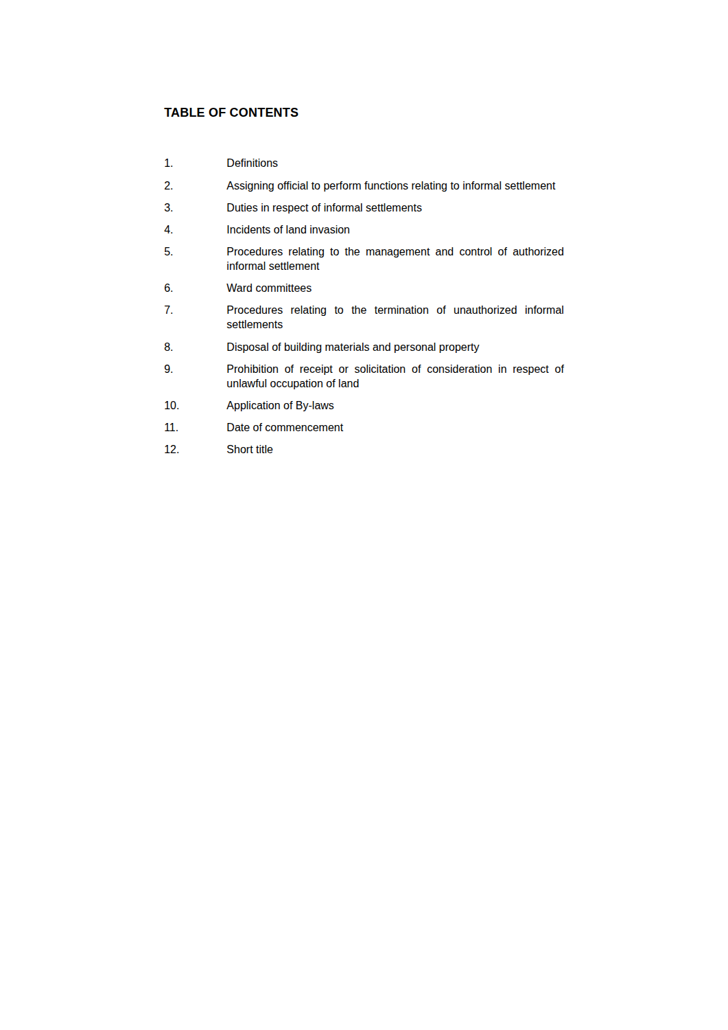TABLE OF CONTENTS
| 1. | Definitions |
| 2. | Assigning official to perform functions relating to informal settlement |
| 3. | Duties in respect of informal settlements |
| 4. | Incidents of land invasion |
| 5. | Procedures relating to the management and control of authorized informal settlement |
| 6. | Ward committees |
| 7. | Procedures relating to the termination of unauthorized informal settlements |
| 8. | Disposal of building materials and personal property |
| 9. | Prohibition of receipt or solicitation of consideration in respect of unlawful occupation of land |
| 10. | Application of By-laws |
| 11. | Date of commencement |
| 12. | Short title |